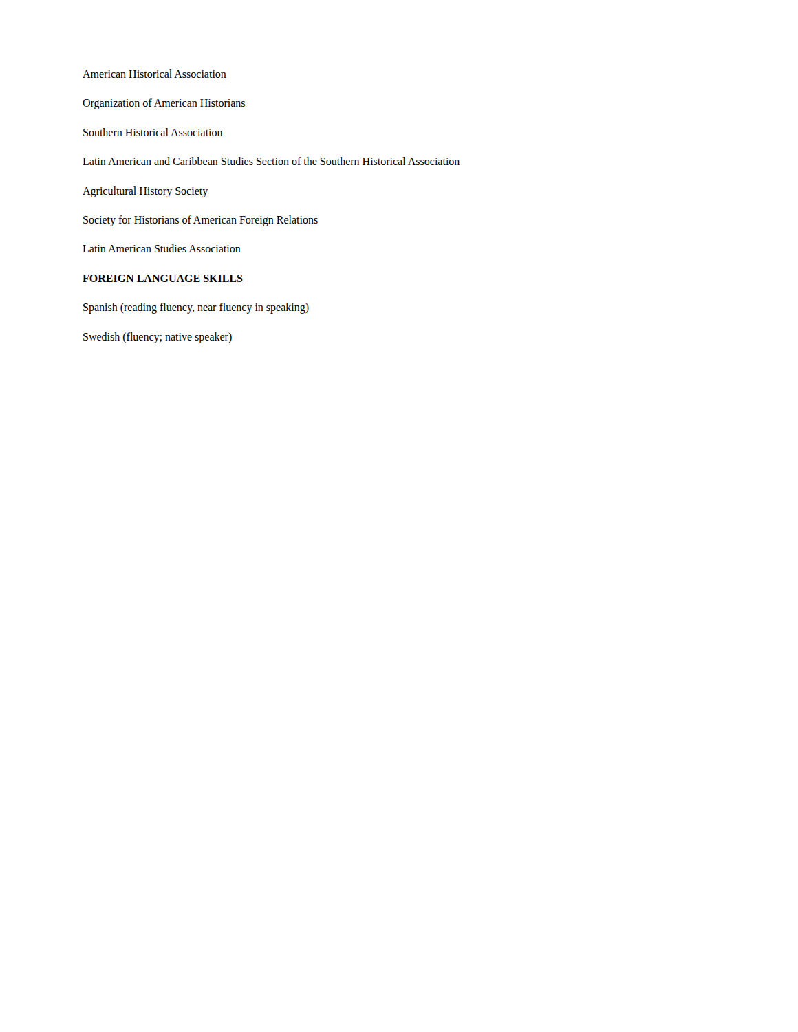American Historical Association
Organization of American Historians
Southern Historical Association
Latin American and Caribbean Studies Section of the Southern Historical Association
Agricultural History Society
Society for Historians of American Foreign Relations
Latin American Studies Association
FOREIGN LANGUAGE SKILLS
Spanish (reading fluency, near fluency in speaking)
Swedish (fluency; native speaker)